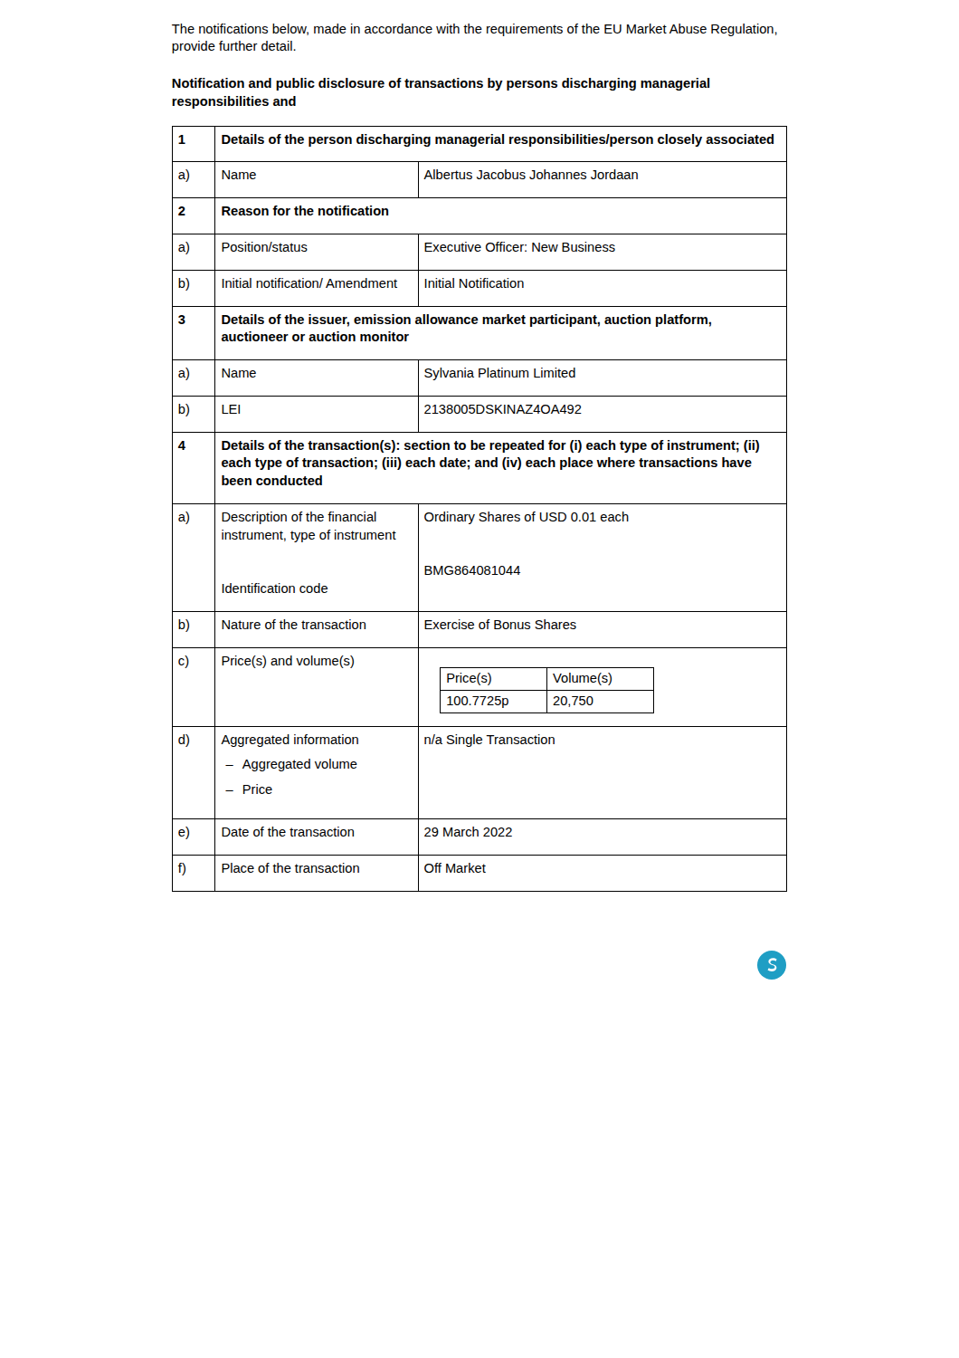The notifications below, made in accordance with the requirements of the EU Market Abuse Regulation, provide further detail.
Notification and public disclosure of transactions by persons discharging managerial responsibilities and
| 1 | Details of the person discharging managerial responsibilities/person closely associated |
| a) | Name | Albertus Jacobus Johannes Jordaan |
| 2 | Reason for the notification |
| a) | Position/status | Executive Officer: New Business |
| b) | Initial notification/ Amendment | Initial Notification |
| 3 | Details of the issuer, emission allowance market participant, auction platform, auctioneer or auction monitor |
| a) | Name | Sylvania Platinum Limited |
| b) | LEI | 2138005DSKINAZ4OA492 |
| 4 | Details of the transaction(s): section to be repeated for (i) each type of instrument; (ii) each type of transaction; (iii) each date; and (iv) each place where transactions have been conducted |
| a) | Description of the financial instrument, type of instrument Identification code | Ordinary Shares of USD 0.01 each BMG864081044 |
| b) | Nature of the transaction | Exercise of Bonus Shares |
| c) | Price(s) and volume(s) | / Price(s) / Volume(s) / / 100.7725p / 20,750 / |
| d) | Aggregated information Aggregated volume Price | n/a Single Transaction |
| e) | Date of the transaction | 29 March 2022 |
| f) | Place of the transaction | Off Market |